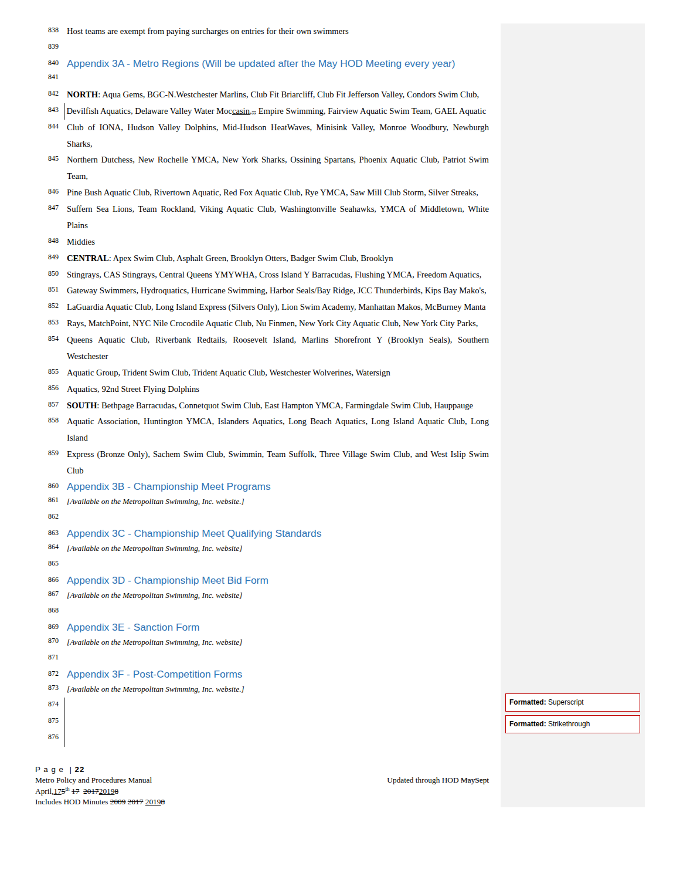838
Host teams are exempt from paying surcharges on entries for their own swimmers
839
840
Appendix 3A - Metro Regions (Will be updated after the May HOD Meeting every year)
841
842
NORTH: Aqua Gems, BGC-N.Westchester Marlins, Club Fit Briarcliff, Club Fit Jefferson Valley, Condors Swim Club,
843
Devilfish Aquatics, Delaware Valley Water Moccasin,,, Empire Swimming, Fairview Aquatic Swim Team, GAEL Aquatic
844
Club of IONA, Hudson Valley Dolphins, Mid-Hudson HeatWaves, Minisink Valley, Monroe Woodbury, Newburgh Sharks,
845
Northern Dutchess, New Rochelle YMCA, New York Sharks, Ossining Spartans, Phoenix Aquatic Club, Patriot Swim Team,
846
Pine Bush Aquatic Club, Rivertown Aquatic, Red Fox Aquatic Club, Rye YMCA, Saw Mill Club Storm, Silver Streaks,
847
Suffern Sea Lions, Team Rockland, Viking Aquatic Club, Washingtonville Seahawks, YMCA of Middletown, White Plains
848
Middies
849
CENTRAL: Apex Swim Club, Asphalt Green, Brooklyn Otters, Badger Swim Club, Brooklyn
850
Stingrays, CAS Stingrays, Central Queens YMYWHA, Cross Island Y Barracudas, Flushing YMCA, Freedom Aquatics,
851
Gateway Swimmers, Hydroquatics, Hurricane Swimming, Harbor Seals/Bay Ridge, JCC Thunderbirds, Kips Bay Mako's,
852
LaGuardia Aquatic Club, Long Island Express (Silvers Only), Lion Swim Academy, Manhattan Makos, McBurney Manta
853
Rays, MatchPoint, NYC Nile Crocodile Aquatic Club, Nu Finmen, New York City Aquatic Club, New York City Parks,
854
Queens Aquatic Club, Riverbank Redtails, Roosevelt Island, Marlins Shorefront Y (Brooklyn Seals), Southern Westchester
855
Aquatic Group, Trident Swim Club, Trident Aquatic Club, Westchester Wolverines, Watersign
856
Aquatics, 92nd Street Flying Dolphins
857
SOUTH: Bethpage Barracudas, Connetquot Swim Club, East Hampton YMCA, Farmingdale Swim Club, Hauppauge
858
Aquatic Association, Huntington YMCA, Islanders Aquatics, Long Beach Aquatics, Long Island Aquatic Club, Long Island
859
Express (Bronze Only), Sachem Swim Club, Swimmin, Team Suffolk, Three Village Swim Club, and West Islip Swim Club
860
Appendix 3B - Championship Meet Programs
861
[Available on the Metropolitan Swimming, Inc. website.]
862
863
Appendix 3C - Championship Meet Qualifying Standards
864
[Available on the Metropolitan Swimming, Inc. website]
865
866
Appendix 3D - Championship Meet Bid Form
867
[Available on the Metropolitan Swimming, Inc. website]
868
869
Appendix 3E - Sanction Form
870
[Available on the Metropolitan Swimming, Inc. website]
871
872
Appendix 3F - Post-Competition Forms
873
[Available on the Metropolitan Swimming, Inc. website.]
874
875
876
P a g e | 22
Metro Policy and Procedures Manual
Updated through HOD MaySept
April,175th 17 201720198
Includes HOD Minutes 2009 2017 20198
Formatted: Superscript
Formatted: Strikethrough